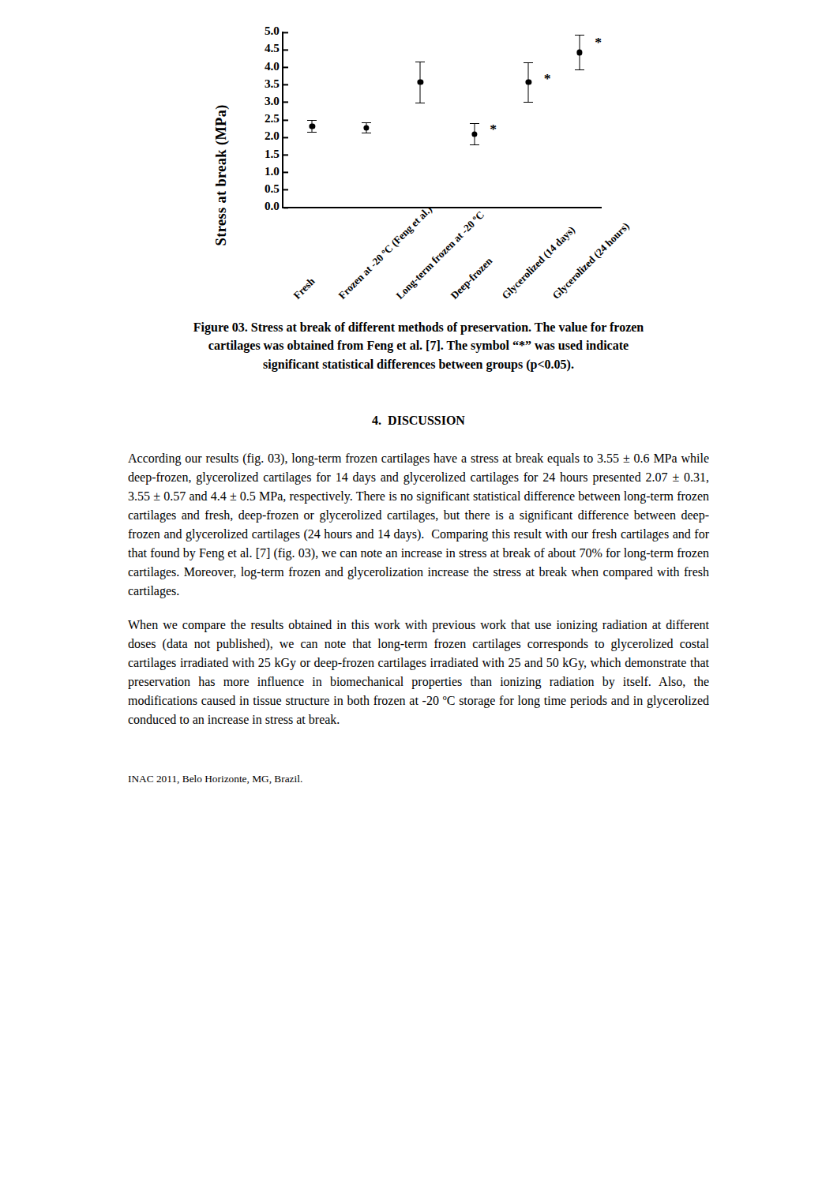Stress at break (MPa)
0.0
0.5
1.0
1.5
2.0
2.5
3.0
3.5
4.0
4.5
5.0
*
*
*
Fresh
Frozen at -20 ºC (Feng et al.)
Long-term frozen at -20 ºC
Deep-frozen
Glycerolized (14 days)
Glycerolized (24 hours)
Figure 03. Stress at break of different methods of preservation. The value for frozen
cartilages was obtained from Feng et al. [7]. The symbol “*” was used indicate
significant statistical differences between groups (p<0.05).
4. DISCUSSION
According our results (fig. 03), long-term frozen cartilages have a stress at break equals to 3.55 ± 0.6 MPa while deep-frozen, glycerolized cartilages for 14 days and glycerolized cartilages for 24 hours presented 2.07 ± 0.31, 3.55 ± 0.57 and 4.4 ± 0.5 MPa, respectively. There is no significant statistical difference between long-term frozen cartilages and fresh, deep-frozen or glycerolized cartilages, but there is a significant difference between deep-frozen and glycerolized cartilages (24 hours and 14 days). Comparing this result with our fresh cartilages and for that found by Feng et al. [7] (fig. 03), we can note an increase in stress at break of about 70% for long-term frozen cartilages. Moreover, log-term frozen and glycerolization increase the stress at break when compared with fresh cartilages.
When we compare the results obtained in this work with previous work that use ionizing radiation at different doses (data not published), we can note that long-term frozen cartilages corresponds to glycerolized costal cartilages irradiated with 25 kGy or deep-frozen cartilages irradiated with 25 and 50 kGy, which demonstrate that preservation has more influence in biomechanical properties than ionizing radiation by itself. Also, the modifications caused in tissue structure in both frozen at -20 ºC storage for long time periods and in glycerolized conduced to an increase in stress at break.
INAC 2011, Belo Horizonte, MG, Brazil.